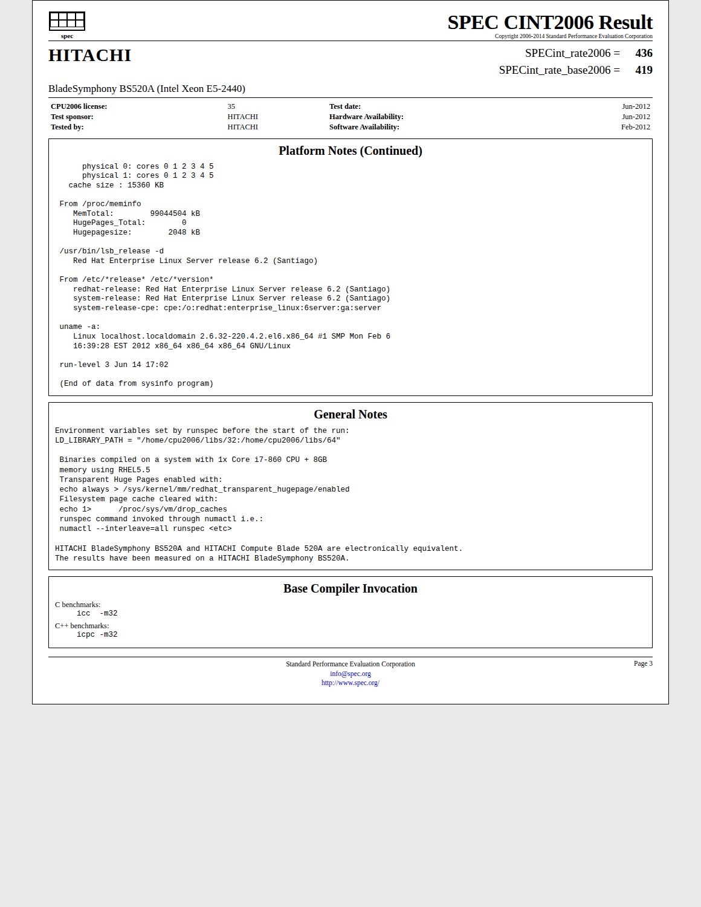spec
SPEC CINT2006 Result
Copyright 2006-2014 Standard Performance Evaluation Corporation
HITACHI
SPECint_rate2006 = 436
SPECint_rate_base2006 = 419
BladeSymphony BS520A (Intel Xeon E5-2440)
| CPU2006 license: | 35 | Test date: | Jun-2012 |
| Test sponsor: | HITACHI | Hardware Availability: | Jun-2012 |
| Tested by: | HITACHI | Software Availability: | Feb-2012 |
Platform Notes (Continued)
      physical 0: cores 0 1 2 3 4 5
      physical 1: cores 0 1 2 3 4 5
   cache size : 15360 KB

 From /proc/meminfo
    MemTotal:        99044504 kB
    HugePages_Total:        0
    Hugepagesize:        2048 kB

 /usr/bin/lsb_release -d
    Red Hat Enterprise Linux Server release 6.2 (Santiago)

 From /etc/*release* /etc/*version*
    redhat-release: Red Hat Enterprise Linux Server release 6.2 (Santiago)
    system-release: Red Hat Enterprise Linux Server release 6.2 (Santiago)
    system-release-cpe: cpe:/o:redhat:enterprise_linux:6server:ga:server

 uname -a:
    Linux localhost.localdomain 2.6.32-220.4.2.el6.x86_64 #1 SMP Mon Feb 6
    16:39:28 EST 2012 x86_64 x86_64 x86_64 GNU/Linux

 run-level 3 Jun 14 17:02

 (End of data from sysinfo program)
General Notes
Environment variables set by runspec before the start of the run:
LD_LIBRARY_PATH = "/home/cpu2006/libs/32:/home/cpu2006/libs/64"
Binaries compiled on a system with 1x Core i7-860 CPU + 8GB
memory using RHEL5.5
Transparent Huge Pages enabled with:
echo always > /sys/kernel/mm/redhat_transparent_hugepage/enabled
Filesystem page cache cleared with:
echo 1> /proc/sys/vm/drop_caches
runspec command invoked through numactl i.e.:
numactl --interleave=all runspec <etc>
HITACHI BladeSymphony BS520A and HITACHI Compute Blade 520A are electronically equivalent.
The results have been measured on a HITACHI BladeSymphony BS520A.
Base Compiler Invocation
C benchmarks:
icc -m32
C++ benchmarks:
icpc -m32
Standard Performance Evaluation Corporation
info@spec.org
http://www.spec.org/
Page 3